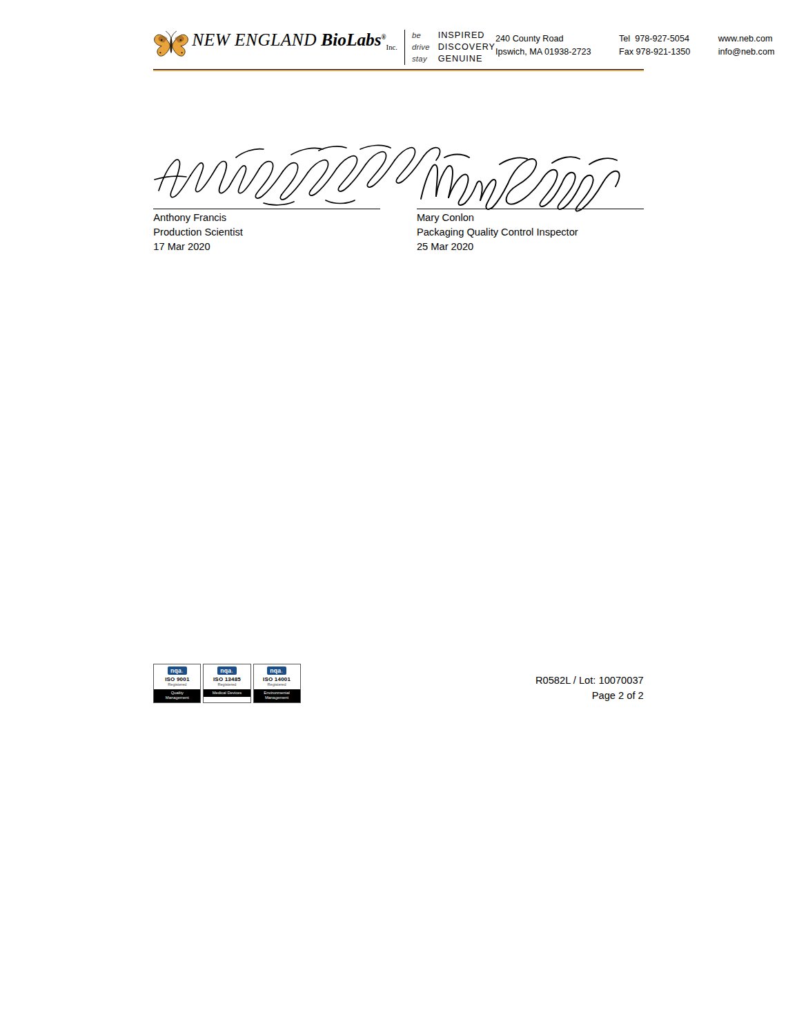NEW ENGLAND BioLabs®Inc.
be INSPIRED
drive DISCOVERY
stay GENUINE
240 County Road
Ipswich, MA 01938-2723
Tel 978-927-5054
Fax 978-921-1350
www.neb.com
info@neb.com
Anthony Francis
Production Scientist
17 Mar 2020
Mary Conlon
Packaging Quality Control Inspector
25 Mar 2020
nqa.
ISO 9001
Registered
Quality
Management
nqa.
ISO 13485
Registered
Medical Devices
nqa.
ISO 14001
Registered
Environmental
Management
R0582L / Lot: 10070037
Page 2 of 2